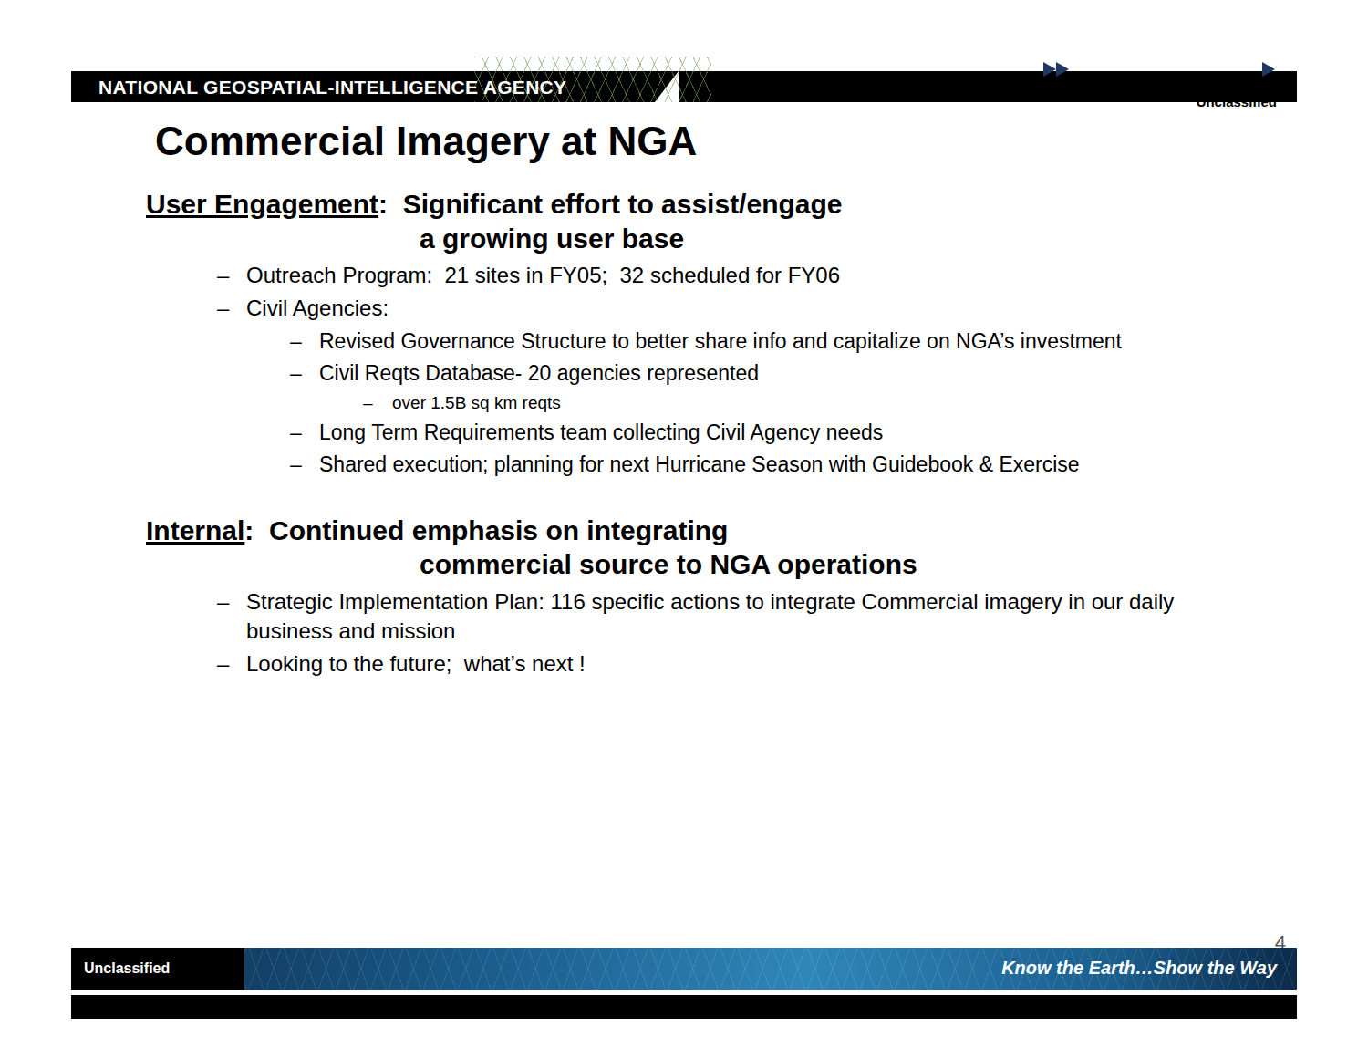NATIONAL GEOSPATIAL-INTELLIGENCE AGENCY
Unclassified
Commercial Imagery at NGA
User Engagement: Significant effort to assist/engage a growing user base
–Outreach Program: 21 sites in FY05; 32 scheduled for FY06
–Civil Agencies:
–Revised Governance Structure to better share info and capitalize on NGA’s investment
–Civil Reqts Database- 20 agencies represented
–over 1.5B sq km reqts
–Long Term Requirements team collecting Civil Agency needs
–Shared execution; planning for next Hurricane Season with Guidebook & Exercise
Internal: Continued emphasis on integrating commercial source to NGA operations
–Strategic Implementation Plan: 116 specific actions to integrate Commercial imagery in our daily business and mission
–Looking to the future; what’s next !
4
Unclassified
Know the Earth…Show the Way